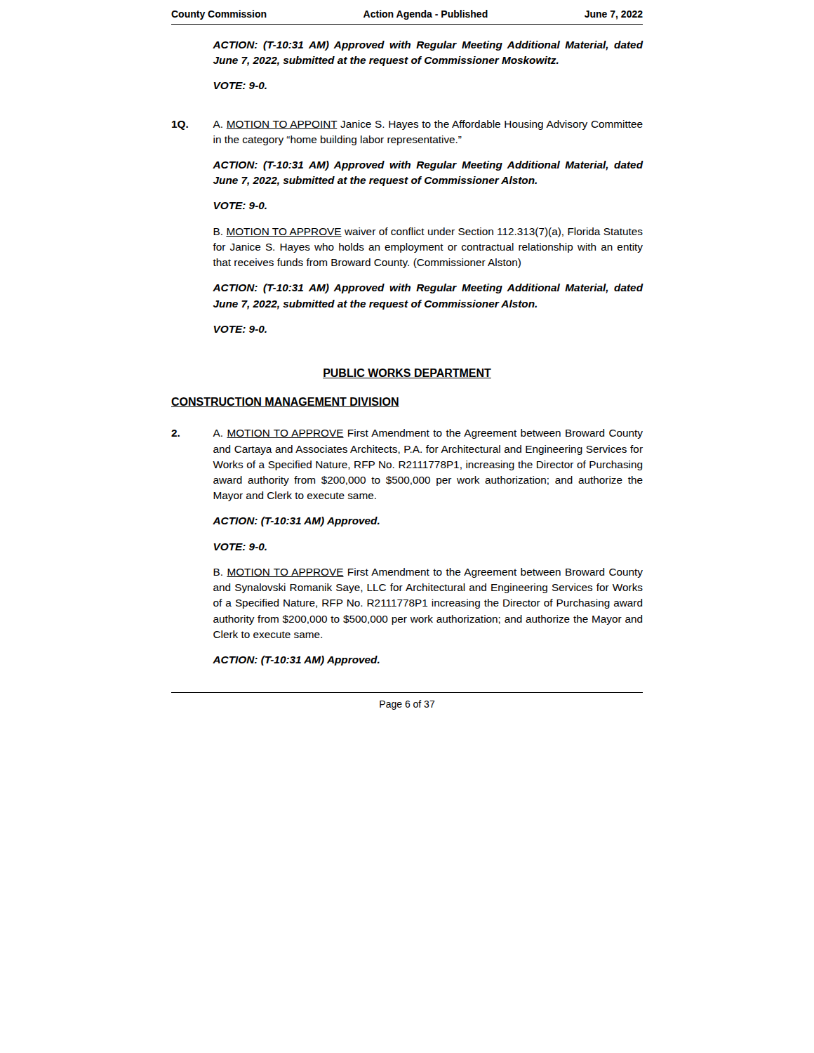County Commission
Action Agenda - Published
June 7, 2022
ACTION: (T-10:31 AM) Approved with Regular Meeting Additional Material, dated June 7, 2022, submitted at the request of Commissioner Moskowitz.
VOTE: 9-0.
1Q.
A. MOTION TO APPOINT Janice S. Hayes to the Affordable Housing Advisory Committee in the category “home building labor representative.”
ACTION: (T-10:31 AM) Approved with Regular Meeting Additional Material, dated June 7, 2022, submitted at the request of Commissioner Alston.
VOTE: 9-0.
B. MOTION TO APPROVE waiver of conflict under Section 112.313(7)(a), Florida Statutes for Janice S. Hayes who holds an employment or contractual relationship with an entity that receives funds from Broward County. (Commissioner Alston)
ACTION: (T-10:31 AM) Approved with Regular Meeting Additional Material, dated June 7, 2022, submitted at the request of Commissioner Alston.
VOTE: 9-0.
PUBLIC WORKS DEPARTMENT
CONSTRUCTION MANAGEMENT DIVISION
2.
A. MOTION TO APPROVE First Amendment to the Agreement between Broward County and Cartaya and Associates Architects, P.A. for Architectural and Engineering Services for Works of a Specified Nature, RFP No. R2111778P1, increasing the Director of Purchasing award authority from $200,000 to $500,000 per work authorization; and authorize the Mayor and Clerk to execute same.
ACTION: (T-10:31 AM) Approved.
VOTE: 9-0.
B. MOTION TO APPROVE First Amendment to the Agreement between Broward County and Synalovski Romanik Saye, LLC for Architectural and Engineering Services for Works of a Specified Nature, RFP No. R2111778P1 increasing the Director of Purchasing award authority from $200,000 to $500,000 per work authorization; and authorize the Mayor and Clerk to execute same.
ACTION: (T-10:31 AM) Approved.
Page 6 of 37